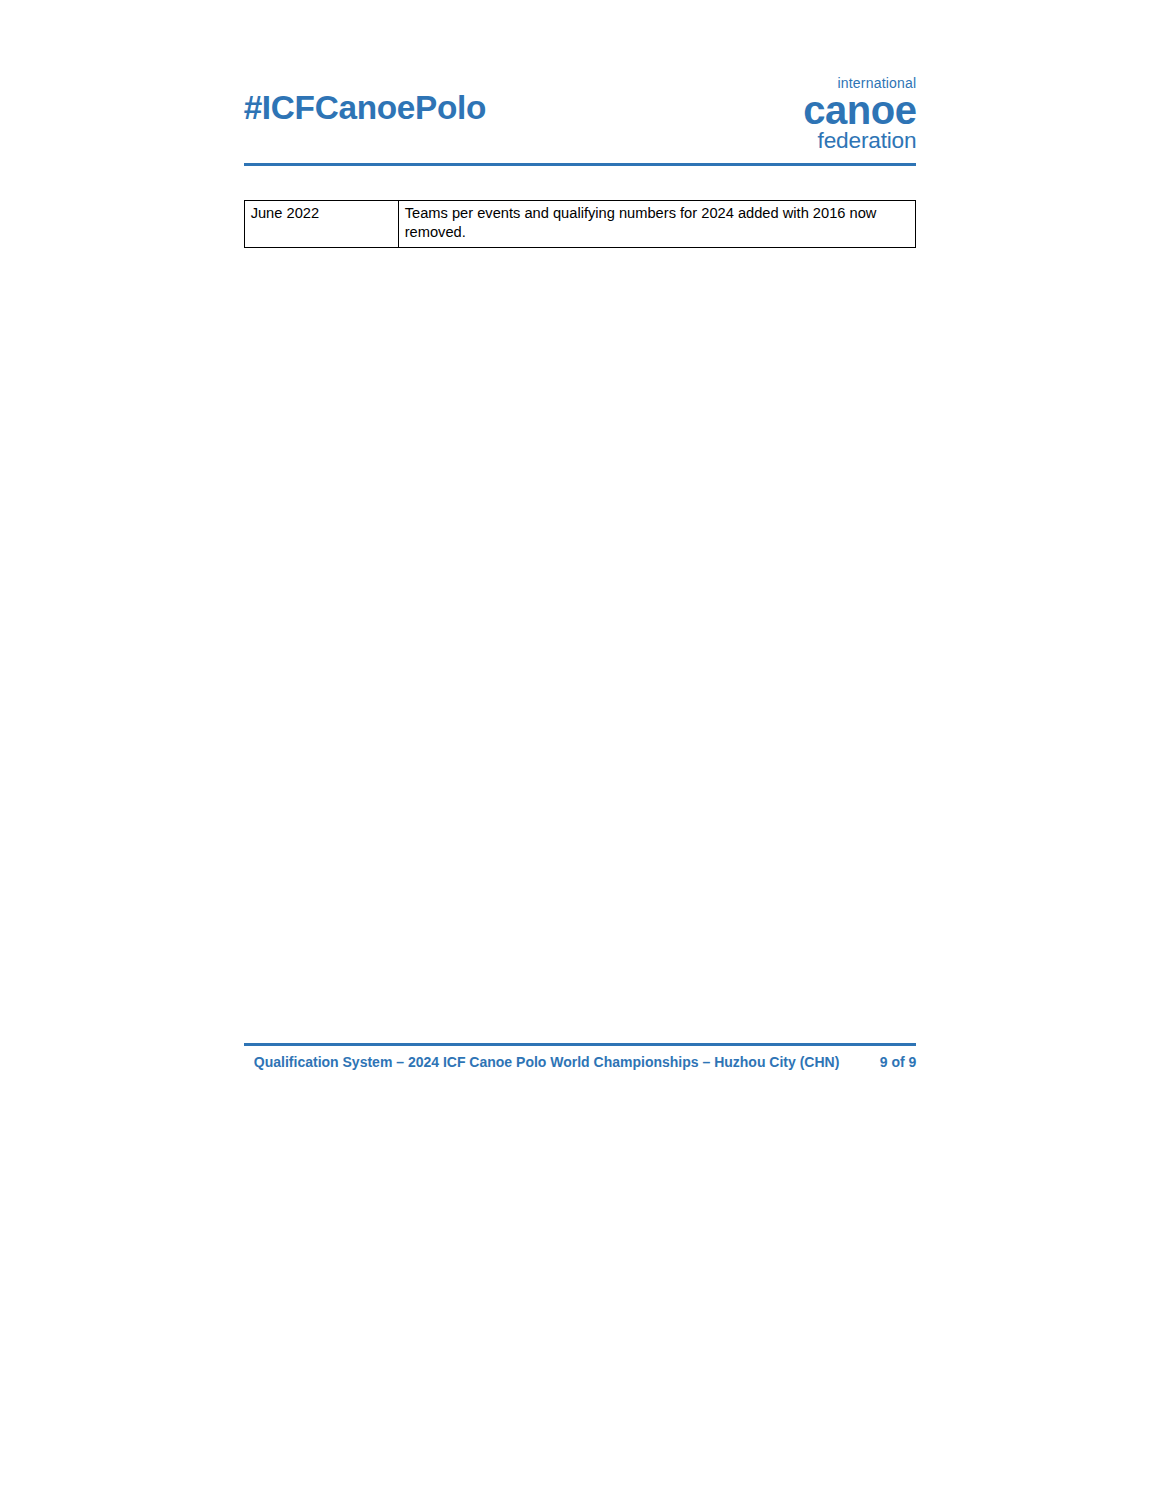#ICFCanoePolo
international canoe federation
| June 2022 | Teams per events and qualifying numbers for 2024 added with 2016 now removed. |
Qualification System – 2024 ICF Canoe Polo World Championships – Huzhou City (CHN) 9 of 9